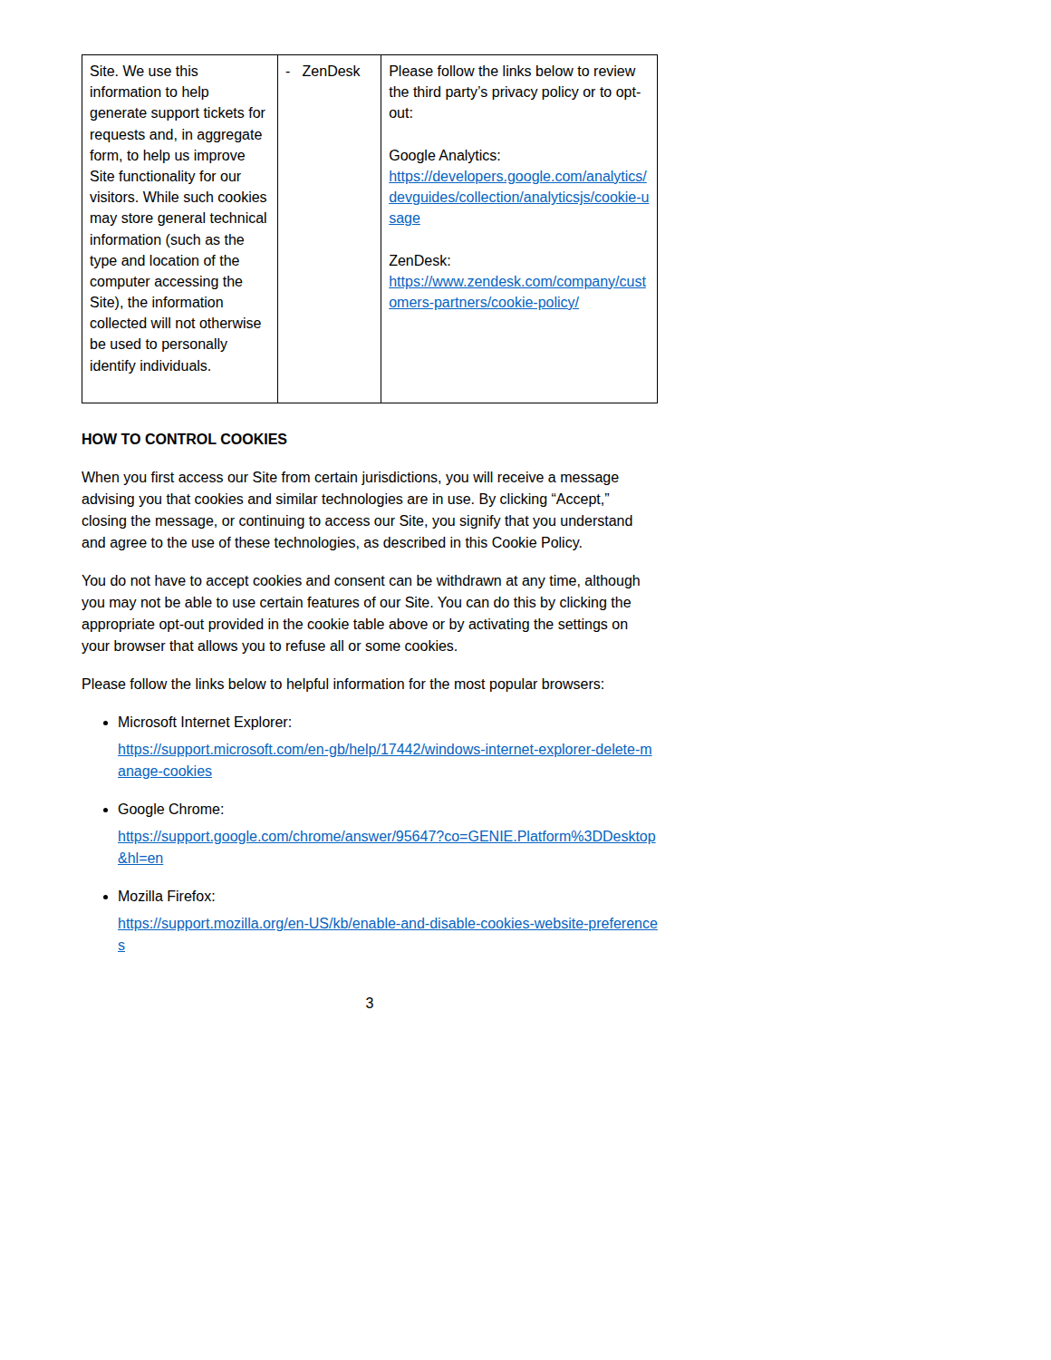| Site. We use this information to help generate support tickets for requests and, in aggregate form, to help us improve Site functionality for our visitors. While such cookies may store general technical information (such as the type and location of the computer accessing the Site), the information collected will not otherwise be used to personally identify individuals. | - ZenDesk | Please follow the links below to review the third party’s privacy policy or to opt-out: Google Analytics: https://developers.google.com/analytics/devguides/collection/analyticsjs/cookie-usage ZenDesk: https://www.zendesk.com/company/customers-partners/cookie-policy/ |
HOW TO CONTROL COOKIES
When you first access our Site from certain jurisdictions, you will receive a message advising you that cookies and similar technologies are in use. By clicking “Accept,” closing the message, or continuing to access our Site, you signify that you understand and agree to the use of these technologies, as described in this Cookie Policy.
You do not have to accept cookies and consent can be withdrawn at any time, although you may not be able to use certain features of our Site. You can do this by clicking the appropriate opt-out provided in the cookie table above or by activating the settings on your browser that allows you to refuse all or some cookies.
Please follow the links below to helpful information for the most popular browsers:
Microsoft Internet Explorer:
https://support.microsoft.com/en-gb/help/17442/windows-internet-explorer-delete-manage-cookies
Google Chrome:
https://support.google.com/chrome/answer/95647?co=GENIE.Platform%3DDesktop&hl=en
Mozilla Firefox:
https://support.mozilla.org/en-US/kb/enable-and-disable-cookies-website-preferences
3